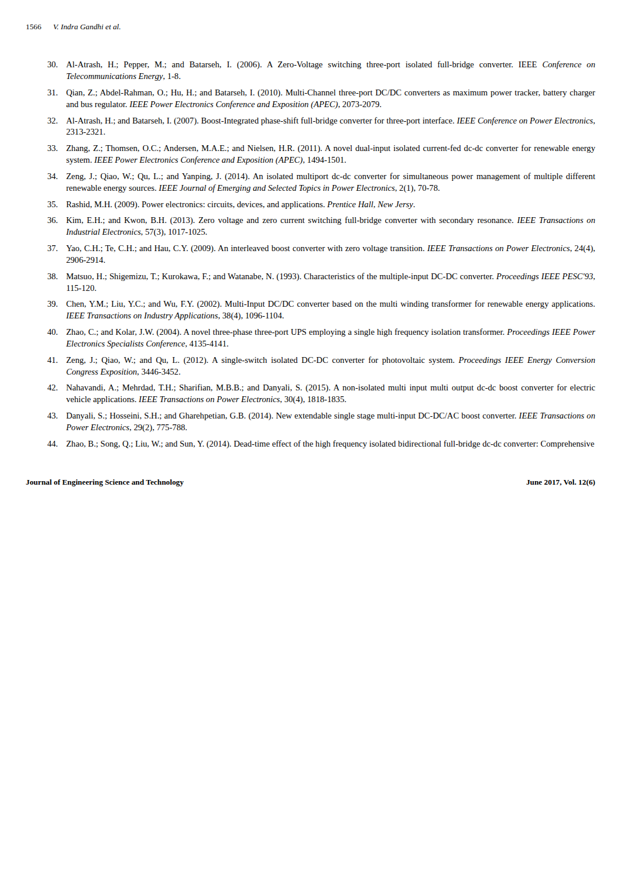1566 V. Indra Gandhi et al.
Al-Atrash, H.; Pepper, M.; and Batarseh, I. (2006). A Zero-Voltage switching three-port isolated full-bridge converter. IEEE Conference on Telecommunications Energy, 1-8.
Qian, Z.; Abdel-Rahman, O.; Hu, H.; and Batarseh, I. (2010). Multi-Channel three-port DC/DC converters as maximum power tracker, battery charger and bus regulator. IEEE Power Electronics Conference and Exposition (APEC), 2073-2079.
Al-Atrash, H.; and Batarseh, I. (2007). Boost-Integrated phase-shift full-bridge converter for three-port interface. IEEE Conference on Power Electronics, 2313-2321.
Zhang, Z.; Thomsen, O.C.; Andersen, M.A.E.; and Nielsen, H.R. (2011). A novel dual-input isolated current-fed dc-dc converter for renewable energy system. IEEE Power Electronics Conference and Exposition (APEC), 1494-1501.
Zeng, J.; Qiao, W.; Qu, L.; and Yanping, J. (2014). An isolated multiport dc-dc converter for simultaneous power management of multiple different renewable energy sources. IEEE Journal of Emerging and Selected Topics in Power Electronics, 2(1), 70-78.
Rashid, M.H. (2009). Power electronics: circuits, devices, and applications. Prentice Hall, New Jersy.
Kim, E.H.; and Kwon, B.H. (2013). Zero voltage and zero current switching full-bridge converter with secondary resonance. IEEE Transactions on Industrial Electronics, 57(3), 1017-1025.
Yao, C.H.; Te, C.H.; and Hau, C.Y. (2009). An interleaved boost converter with zero voltage transition. IEEE Transactions on Power Electronics, 24(4), 2906-2914.
Matsuo, H.; Shigemizu, T.; Kurokawa, F.; and Watanabe, N. (1993). Characteristics of the multiple-input DC-DC converter. Proceedings IEEE PESC'93, 115-120.
Chen, Y.M.; Liu, Y.C.; and Wu, F.Y. (2002). Multi-Input DC/DC converter based on the multi winding transformer for renewable energy applications. IEEE Transactions on Industry Applications, 38(4), 1096-1104.
Zhao, C.; and Kolar, J.W. (2004). A novel three-phase three-port UPS employing a single high frequency isolation transformer. Proceedings IEEE Power Electronics Specialists Conference, 4135-4141.
Zeng, J.; Qiao, W.; and Qu, L. (2012). A single-switch isolated DC-DC converter for photovoltaic system. Proceedings IEEE Energy Conversion Congress Exposition, 3446-3452.
Nahavandi, A.; Mehrdad, T.H.; Sharifian, M.B.B.; and Danyali, S. (2015). A non-isolated multi input multi output dc-dc boost converter for electric vehicle applications. IEEE Transactions on Power Electronics, 30(4), 1818-1835.
Danyali, S.; Hosseini, S.H.; and Gharehpetian, G.B. (2014). New extendable single stage multi-input DC-DC/AC boost converter. IEEE Transactions on Power Electronics, 29(2), 775-788.
Zhao, B.; Song, Q.; Liu, W.; and Sun, Y. (2014). Dead-time effect of the high frequency isolated bidirectional full-bridge dc-dc converter: Comprehensive
Journal of Engineering Science and Technology June 2017, Vol. 12(6)